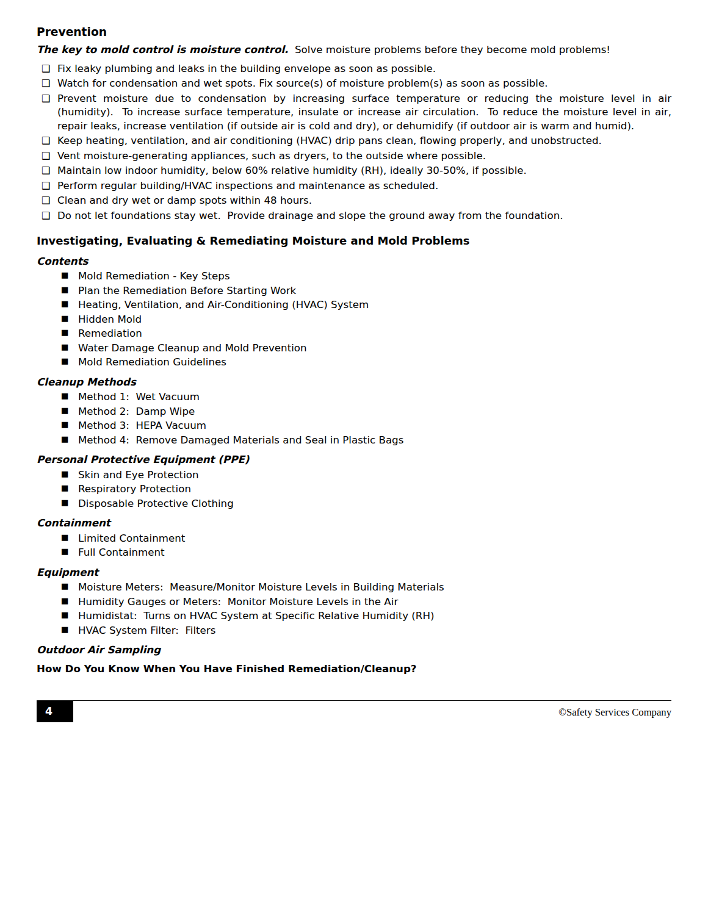Prevention
The key to mold control is moisture control. Solve moisture problems before they become mold problems!
Fix leaky plumbing and leaks in the building envelope as soon as possible.
Watch for condensation and wet spots. Fix source(s) of moisture problem(s) as soon as possible.
Prevent moisture due to condensation by increasing surface temperature or reducing the moisture level in air (humidity). To increase surface temperature, insulate or increase air circulation. To reduce the moisture level in air, repair leaks, increase ventilation (if outside air is cold and dry), or dehumidify (if outdoor air is warm and humid).
Keep heating, ventilation, and air conditioning (HVAC) drip pans clean, flowing properly, and unobstructed.
Vent moisture-generating appliances, such as dryers, to the outside where possible.
Maintain low indoor humidity, below 60% relative humidity (RH), ideally 30-50%, if possible.
Perform regular building/HVAC inspections and maintenance as scheduled.
Clean and dry wet or damp spots within 48 hours.
Do not let foundations stay wet. Provide drainage and slope the ground away from the foundation.
Investigating, Evaluating & Remediating Moisture and Mold Problems
Contents
Mold Remediation - Key Steps
Plan the Remediation Before Starting Work
Heating, Ventilation, and Air-Conditioning (HVAC) System
Hidden Mold
Remediation
Water Damage Cleanup and Mold Prevention
Mold Remediation Guidelines
Cleanup Methods
Method 1: Wet Vacuum
Method 2: Damp Wipe
Method 3: HEPA Vacuum
Method 4: Remove Damaged Materials and Seal in Plastic Bags
Personal Protective Equipment (PPE)
Skin and Eye Protection
Respiratory Protection
Disposable Protective Clothing
Containment
Limited Containment
Full Containment
Equipment
Moisture Meters: Measure/Monitor Moisture Levels in Building Materials
Humidity Gauges or Meters: Monitor Moisture Levels in the Air
Humidistat: Turns on HVAC System at Specific Relative Humidity (RH)
HVAC System Filter: Filters
Outdoor Air Sampling
How Do You Know When You Have Finished Remediation/Cleanup?
4 ©Safety Services Company